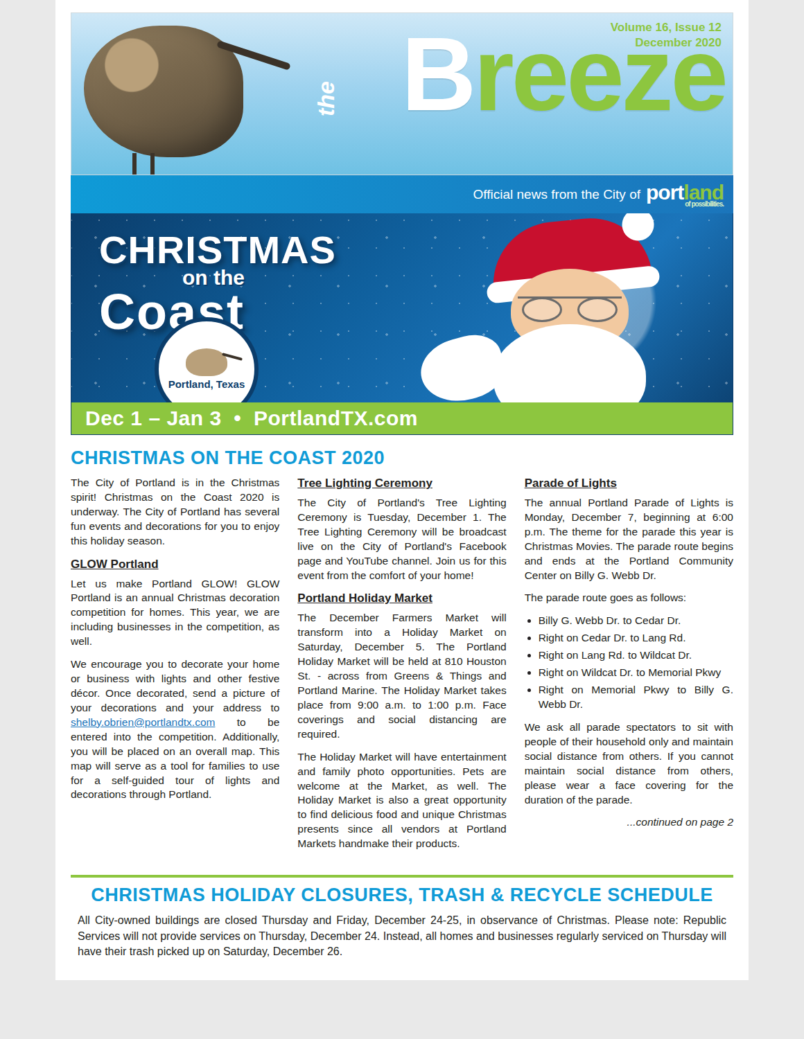Volume 16, Issue 12
December 2020
the Breeze
Official news from the City of portland of possibilities.
CHRISTMAS on the Coast
Portland, Texas
Dec 1 – Jan 3 • PortlandTX.com
Christmas on the Coast 2020
The City of Portland is in the Christmas spirit! Christmas on the Coast 2020 is underway. The City of Portland has several fun events and decorations for you to enjoy this holiday season.
GLOW Portland
Let us make Portland GLOW! GLOW Portland is an annual Christmas decoration competition for homes. This year, we are including businesses in the competition, as well.
We encourage you to decorate your home or business with lights and other festive décor. Once decorated, send a picture of your decorations and your address to shelby.obrien@portlandtx.com to be entered into the competition. Additionally, you will be placed on an overall map. This map will serve as a tool for families to use for a self-guided tour of lights and decorations through Portland.
Tree Lighting Ceremony
The City of Portland's Tree Lighting Ceremony is Tuesday, December 1. The Tree Lighting Ceremony will be broadcast live on the City of Portland's Facebook page and YouTube channel. Join us for this event from the comfort of your home!
Portland Holiday Market
The December Farmers Market will transform into a Holiday Market on Saturday, December 5. The Portland Holiday Market will be held at 810 Houston St. - across from Greens & Things and Portland Marine. The Holiday Market takes place from 9:00 a.m. to 1:00 p.m. Face coverings and social distancing are required.
The Holiday Market will have entertainment and family photo opportunities. Pets are welcome at the Market, as well. The Holiday Market is also a great opportunity to find delicious food and unique Christmas presents since all vendors at Portland Markets handmake their products.
Parade of Lights
The annual Portland Parade of Lights is Monday, December 7, beginning at 6:00 p.m. The theme for the parade this year is Christmas Movies. The parade route begins and ends at the Portland Community Center on Billy G. Webb Dr.
The parade route goes as follows:
Billy G. Webb Dr. to Cedar Dr.
Right on Cedar Dr. to Lang Rd.
Right on Lang Rd. to Wildcat Dr.
Right on Wildcat Dr. to Memorial Pkwy
Right on Memorial Pkwy to Billy G. Webb Dr.
We ask all parade spectators to sit with people of their household only and maintain social distance from others. If you cannot maintain social distance from others, please wear a face covering for the duration of the parade.
...continued on page 2
Christmas Holiday Closures, Trash & Recycle Schedule
All City-owned buildings are closed Thursday and Friday, December 24-25, in observance of Christmas. Please note: Republic Services will not provide services on Thursday, December 24. Instead, all homes and businesses regularly serviced on Thursday will have their trash picked up on Saturday, December 26.